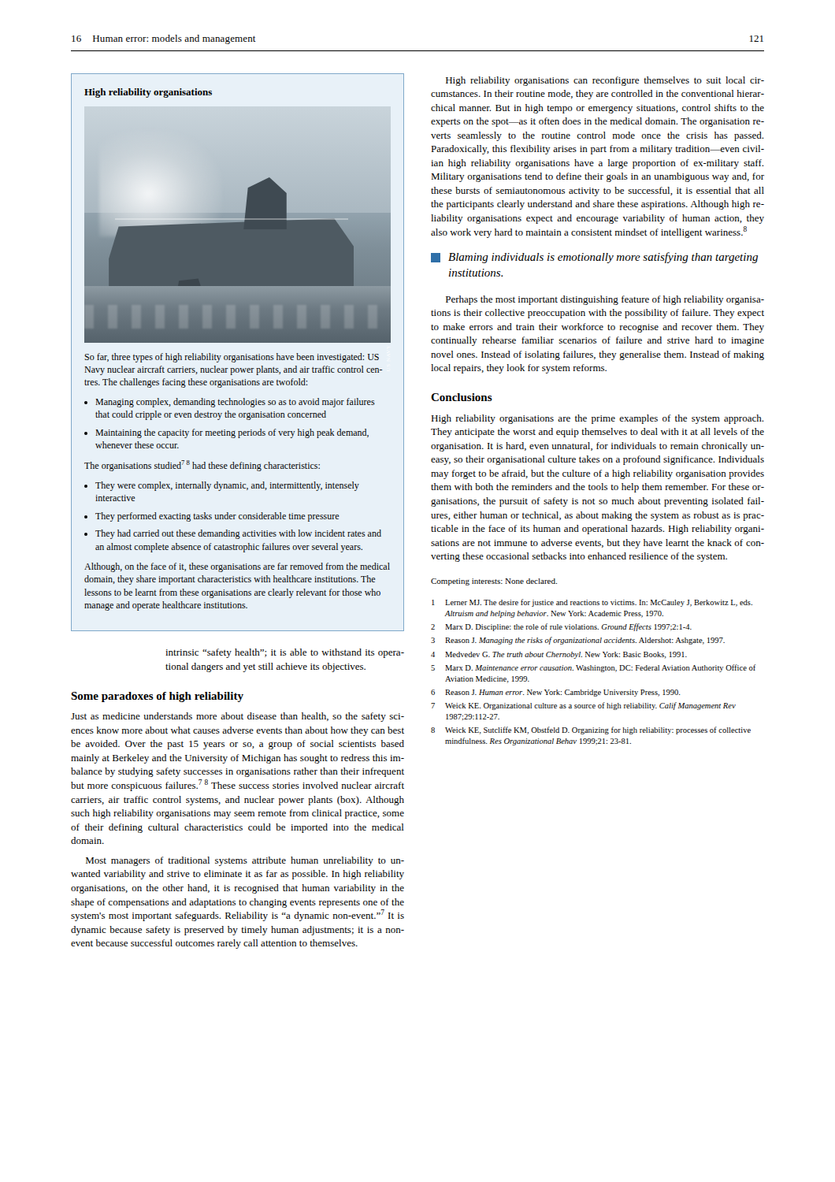16 Human error: models and management
121
High reliability organisations
US NAVY
So far, three types of high reliability organisations have been investigated: US Navy nuclear aircraft carriers, nuclear power plants, and air traffic control centres. The challenges facing these organisations are twofold:
Managing complex, demanding technologies so as to avoid major failures that could cripple or even destroy the organisation concerned
Maintaining the capacity for meeting periods of very high peak demand, whenever these occur.
The organisations studied7 8 had these defining characteristics:
They were complex, internally dynamic, and, intermittently, intensely interactive
They performed exacting tasks under considerable time pressure
They had carried out these demanding activities with low incident rates and an almost complete absence of catastrophic failures over several years.
Although, on the face of it, these organisations are far removed from the medical domain, they share important characteristics with healthcare institutions. The lessons to be learnt from these organisations are clearly relevant for those who manage and operate healthcare institutions.
intrinsic “safety health”; it is able to withstand its operational dangers and yet still achieve its objectives.
Some paradoxes of high reliability
Just as medicine understands more about disease than health, so the safety sciences know more about what causes adverse events than about how they can best be avoided. Over the past 15 years or so, a group of social scientists based mainly at Berkeley and the University of Michigan has sought to redress this imbalance by studying safety successes in organisations rather than their infrequent but more conspicuous failures.7 8 These success stories involved nuclear aircraft carriers, air traffic control systems, and nuclear power plants (box). Although such high reliability organisations may seem remote from clinical practice, some of their defining cultural characteristics could be imported into the medical domain.
Most managers of traditional systems attribute human unreliability to unwanted variability and strive to eliminate it as far as possible. In high reliability organisations, on the other hand, it is recognised that human variability in the shape of compensations and adaptations to changing events represents one of the system's most important safeguards. Reliability is “a dynamic non-event.”7 It is dynamic because safety is preserved by timely human adjustments; it is a non-event because successful outcomes rarely call attention to themselves.
High reliability organisations can reconfigure themselves to suit local circumstances. In their routine mode, they are controlled in the conventional hierarchical manner. But in high tempo or emergency situations, control shifts to the experts on the spot—as it often does in the medical domain. The organisation reverts seamlessly to the routine control mode once the crisis has passed. Paradoxically, this flexibility arises in part from a military tradition—even civilian high reliability organisations have a large proportion of ex-military staff. Military organisations tend to define their goals in an unambiguous way and, for these bursts of semiautonomous activity to be successful, it is essential that all the participants clearly understand and share these aspirations. Although high reliability organisations expect and encourage variability of human action, they also work very hard to maintain a consistent mindset of intelligent wariness.8
Blaming individuals is emotionally more satisfying than targeting institutions.
Perhaps the most important distinguishing feature of high reliability organisations is their collective preoccupation with the possibility of failure. They expect to make errors and train their workforce to recognise and recover them. They continually rehearse familiar scenarios of failure and strive hard to imagine novel ones. Instead of isolating failures, they generalise them. Instead of making local repairs, they look for system reforms.
Conclusions
High reliability organisations are the prime examples of the system approach. They anticipate the worst and equip themselves to deal with it at all levels of the organisation. It is hard, even unnatural, for individuals to remain chronically uneasy, so their organisational culture takes on a profound significance. Individuals may forget to be afraid, but the culture of a high reliability organisation provides them with both the reminders and the tools to help them remember. For these organisations, the pursuit of safety is not so much about preventing isolated failures, either human or technical, as about making the system as robust as is practicable in the face of its human and operational hazards. High reliability organisations are not immune to adverse events, but they have learnt the knack of converting these occasional setbacks into enhanced resilience of the system.
Competing interests: None declared.
Lerner MJ. The desire for justice and reactions to victims. In: McCauley J, Berkowitz L, eds. Altruism and helping behavior. New York: Academic Press, 1970.
Marx D. Discipline: the role of rule violations. Ground Effects 1997;2:1-4.
Reason J. Managing the risks of organizational accidents. Aldershot: Ashgate, 1997.
Medvedev G. The truth about Chernobyl. New York: Basic Books, 1991.
Marx D. Maintenance error causation. Washington, DC: Federal Aviation Authority Office of Aviation Medicine, 1999.
Reason J. Human error. New York: Cambridge University Press, 1990.
Weick KE. Organizational culture as a source of high reliability. Calif Management Rev 1987;29:112-27.
Weick KE, Sutcliffe KM, Obstfeld D. Organizing for high reliability: processes of collective mindfulness. Res Organizational Behav 1999;21: 23-81.